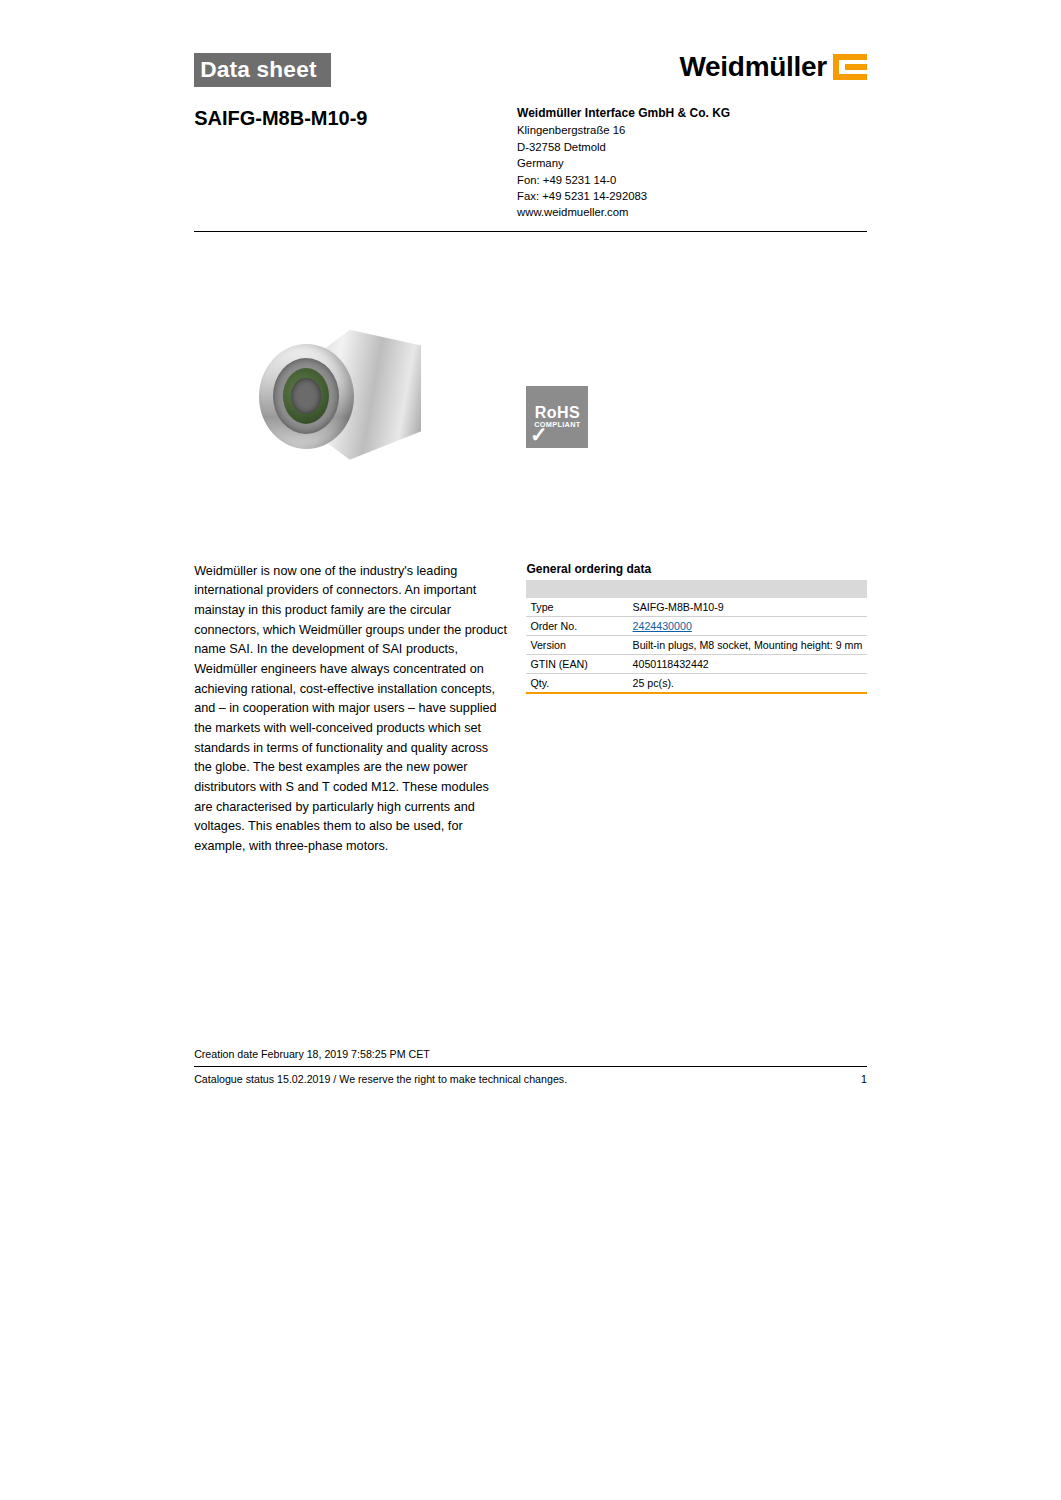Data sheet
Weidmüller
SAIFG-M8B-M10-9
Weidmüller Interface GmbH & Co. KG
Klingenbergstraße 16
D-32758 Detmold
Germany
Fon: +49 5231 14-0
Fax: +49 5231 14-292083
www.weidmueller.com
Weidmüller is now one of the industry's leading international providers of connectors. An important mainstay in this product family are the circular connectors, which Weidmüller groups under the product name SAI. In the development of SAI products, Weidmüller engineers have always concentrated on achieving rational, cost-effective installation concepts, and – in cooperation with major users – have supplied the markets with well-conceived products which set standards in terms of functionality and quality across the globe. The best examples are the new power distributors with S and T coded M12. These modules are characterised by particularly high currents and voltages. This enables them to also be used, for example, with three-phase motors.
RoHS
COMPLIANT
✓
General ordering data
| Type | SAIFG-M8B-M10-9 |
| Order No. | 2424430000 |
| Version | Built-in plugs, M8 socket, Mounting height: 9 mm |
| GTIN (EAN) | 4050118432442 |
| Qty. | 25 pc(s). |
Creation date February 18, 2019 7:58:25 PM CET
Catalogue status 15.02.2019 / We reserve the right to make technical changes. 1